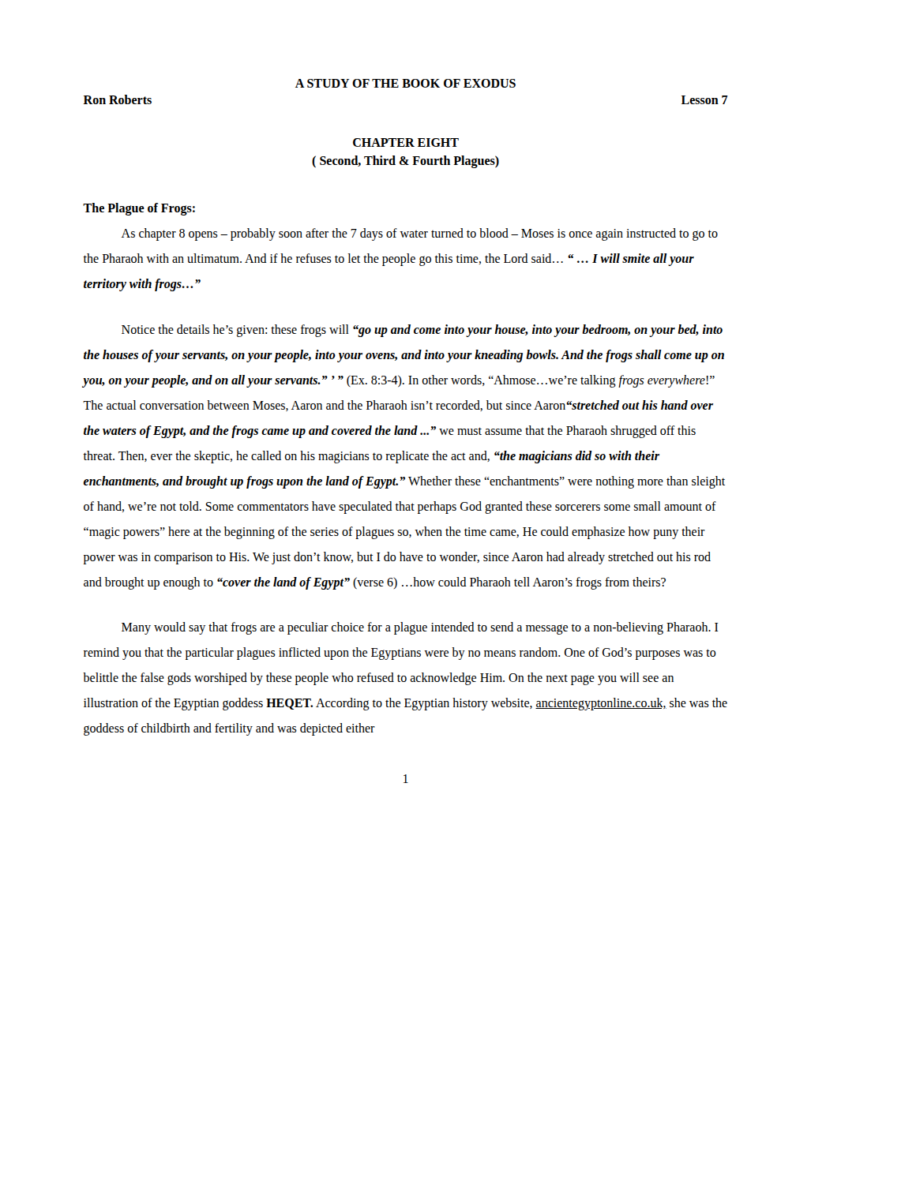A STUDY OF THE BOOK OF EXODUS
Ron Roberts Lesson 7
CHAPTER EIGHT
( Second, Third & Fourth Plagues)
The Plague of Frogs:
As chapter 8 opens – probably soon after the 7 days of water turned to blood – Moses is once again instructed to go to the Pharaoh with an ultimatum. And if he refuses to let the people go this time, the Lord said… “ … I will smite all your territory with frogs…”
Notice the details he’s given: these frogs will “go up and come into your house, into your bedroom, on your bed, into the houses of your servants, on your people, into your ovens, and into your kneading bowls. And the frogs shall come up on you, on your people, and on all your servants.” ’ ” (Ex. 8:3-4). In other words, “Ahmose…we’re talking frogs everywhere!” The actual conversation between Moses, Aaron and the Pharaoh isn’t recorded, but since Aaron“stretched out his hand over the waters of Egypt, and the frogs came up and covered the land ...” we must assume that the Pharaoh shrugged off this threat. Then, ever the skeptic, he called on his magicians to replicate the act and, “the magicians did so with their enchantments, and brought up frogs upon the land of Egypt.” Whether these “enchantments” were nothing more than sleight of hand, we’re not told. Some commentators have speculated that perhaps God granted these sorcerers some small amount of “magic powers” here at the beginning of the series of plagues so, when the time came, He could emphasize how puny their power was in comparison to His. We just don’t know, but I do have to wonder, since Aaron had already stretched out his rod and brought up enough to “cover the land of Egypt” (verse 6) …how could Pharaoh tell Aaron’s frogs from theirs?
Many would say that frogs are a peculiar choice for a plague intended to send a message to a non-believing Pharaoh. I remind you that the particular plagues inflicted upon the Egyptians were by no means random. One of God’s purposes was to belittle the false gods worshiped by these people who refused to acknowledge Him. On the next page you will see an illustration of the Egyptian goddess HEQET. According to the Egyptian history website, ancientegyptonline.co.uk, she was the goddess of childbirth and fertility and was depicted either
1